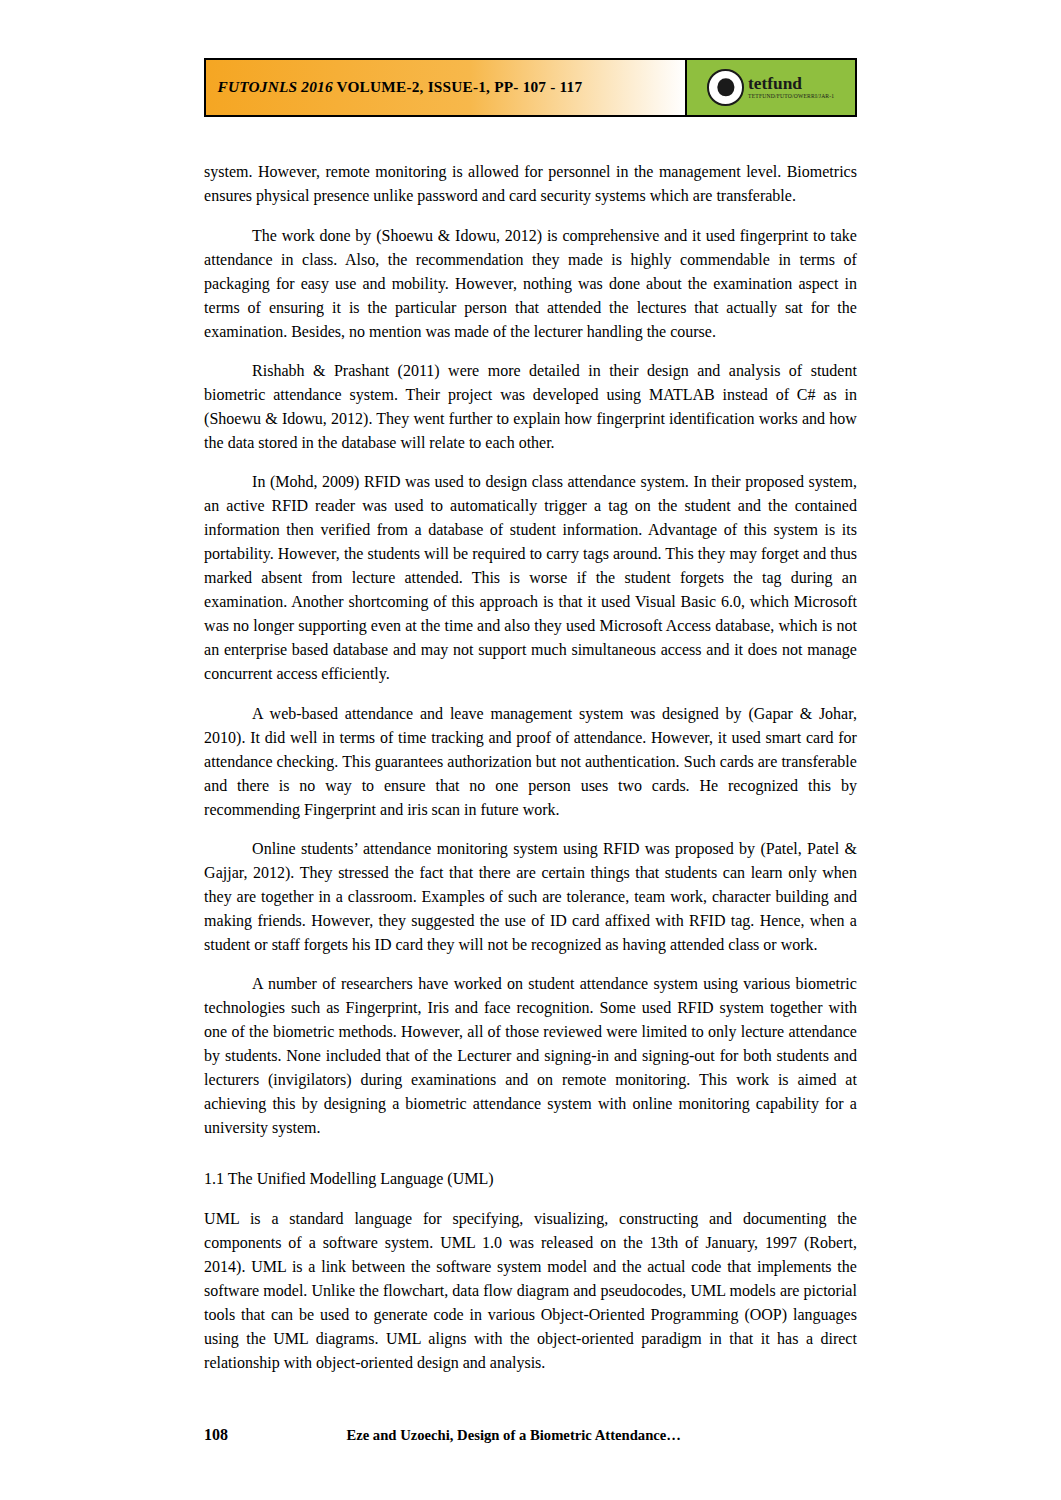FUTOJNLS 2016 VOLUME-2, ISSUE-1, PP- 107 - 117
tetfund
TETFUND/FUTO/OWERRI/JAR-1
system. However, remote monitoring is allowed for personnel in the management level. Biometrics ensures physical presence unlike password and card security systems which are transferable.
The work done by (Shoewu & Idowu, 2012) is comprehensive and it used fingerprint to take attendance in class. Also, the recommendation they made is highly commendable in terms of packaging for easy use and mobility. However, nothing was done about the examination aspect in terms of ensuring it is the particular person that attended the lectures that actually sat for the examination. Besides, no mention was made of the lecturer handling the course.
Rishabh & Prashant (2011) were more detailed in their design and analysis of student biometric attendance system. Their project was developed using MATLAB instead of C# as in (Shoewu & Idowu, 2012). They went further to explain how fingerprint identification works and how the data stored in the database will relate to each other.
In (Mohd, 2009) RFID was used to design class attendance system. In their proposed system, an active RFID reader was used to automatically trigger a tag on the student and the contained information then verified from a database of student information. Advantage of this system is its portability. However, the students will be required to carry tags around. This they may forget and thus marked absent from lecture attended. This is worse if the student forgets the tag during an examination. Another shortcoming of this approach is that it used Visual Basic 6.0, which Microsoft was no longer supporting even at the time and also they used Microsoft Access database, which is not an enterprise based database and may not support much simultaneous access and it does not manage concurrent access efficiently.
A web-based attendance and leave management system was designed by (Gapar & Johar, 2010). It did well in terms of time tracking and proof of attendance. However, it used smart card for attendance checking. This guarantees authorization but not authentication. Such cards are transferable and there is no way to ensure that no one person uses two cards. He recognized this by recommending Fingerprint and iris scan in future work.
Online students’ attendance monitoring system using RFID was proposed by (Patel, Patel & Gajjar, 2012). They stressed the fact that there are certain things that students can learn only when they are together in a classroom. Examples of such are tolerance, team work, character building and making friends. However, they suggested the use of ID card affixed with RFID tag. Hence, when a student or staff forgets his ID card they will not be recognized as having attended class or work.
A number of researchers have worked on student attendance system using various biometric technologies such as Fingerprint, Iris and face recognition. Some used RFID system together with one of the biometric methods. However, all of those reviewed were limited to only lecture attendance by students. None included that of the Lecturer and signing-in and signing-out for both students and lecturers (invigilators) during examinations and on remote monitoring. This work is aimed at achieving this by designing a biometric attendance system with online monitoring capability for a university system.
1.1 The Unified Modelling Language (UML)
UML is a standard language for specifying, visualizing, constructing and documenting the components of a software system. UML 1.0 was released on the 13th of January, 1997 (Robert, 2014). UML is a link between the software system model and the actual code that implements the software model. Unlike the flowchart, data flow diagram and pseudocodes, UML models are pictorial tools that can be used to generate code in various Object-Oriented Programming (OOP) languages using the UML diagrams. UML aligns with the object-oriented paradigm in that it has a direct relationship with object-oriented design and analysis.
108
Eze and Uzoechi, Design of a Biometric Attendance…